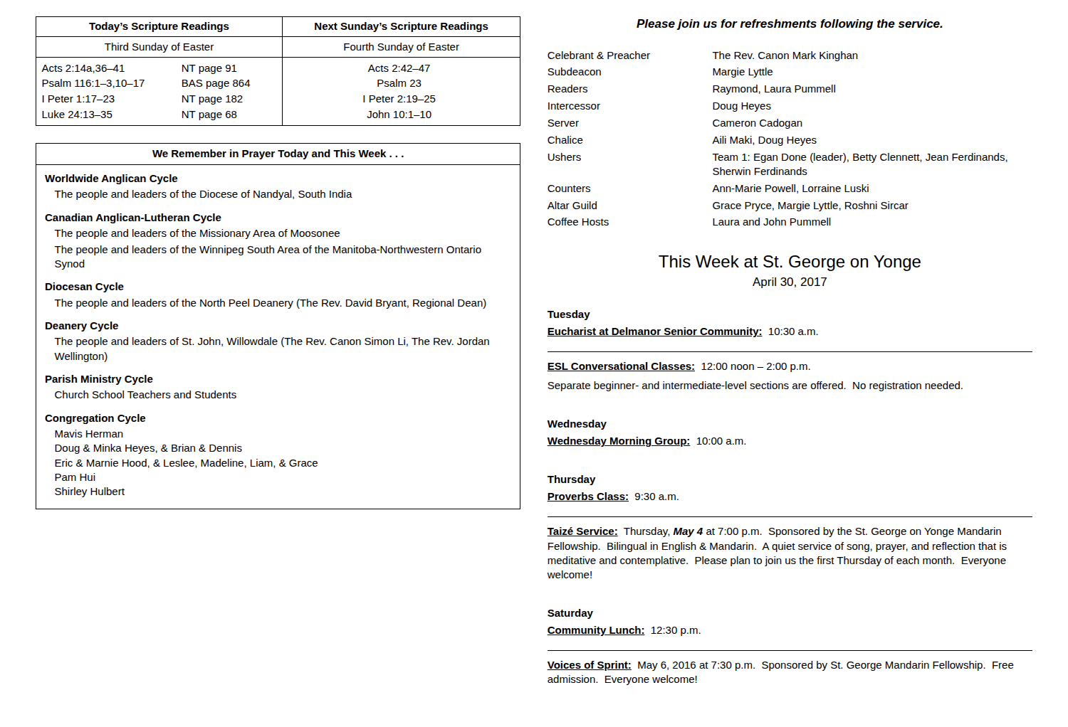| Today’s Scripture Readings | Next Sunday’s Scripture Readings |
| --- | --- |
| Third Sunday of Easter | Fourth Sunday of Easter |
| / Acts 2:14a,36–41 / NT page 91 / / Psalm 116:1–3,10–17 / BAS page 864 / / I Peter 1:17–23 / NT page 182 / / Luke 24:13–35 / NT page 68 / | / Acts 2:42–47 / / Psalm 23 / / I Peter 2:19–25 / / John 10:1–10 / |
We Remember in Prayer Today and This Week . . .
Worldwide Anglican Cycle
The people and leaders of the Diocese of Nandyal, South India
Canadian Anglican-Lutheran Cycle
The people and leaders of the Missionary Area of Moosonee
The people and leaders of the Winnipeg South Area of the Manitoba-Northwestern Ontario Synod
Diocesan Cycle
The people and leaders of the North Peel Deanery (The Rev. David Bryant, Regional Dean)
Deanery Cycle
The people and leaders of St. John, Willowdale (The Rev. Canon Simon Li, The Rev. Jordan Wellington)
Parish Ministry Cycle
Church School Teachers and Students
Congregation Cycle
Mavis Herman
Doug & Minka Heyes, & Brian & Dennis
Eric & Marnie Hood, & Leslee, Madeline, Liam, & Grace
Pam Hui
Shirley Hulbert
Please join us for refreshments following the service.
| Celebrant & Preacher | The Rev. Canon Mark Kinghan |
| Subdeacon | Margie Lyttle |
| Readers | Raymond, Laura Pummell |
| Intercessor | Doug Heyes |
| Server | Cameron Cadogan |
| Chalice | Aili Maki, Doug Heyes |
| Ushers | Team 1: Egan Done (leader), Betty Clennett, Jean Ferdinands, Sherwin Ferdinands |
| Counters | Ann-Marie Powell, Lorraine Luski |
| Altar Guild | Grace Pryce, Margie Lyttle, Roshni Sircar |
| Coffee Hosts | Laura and John Pummell |
This Week at St. George on Yonge
April 30, 2017
Tuesday
Eucharist at Delmanor Senior Community: 10:30 a.m.
ESL Conversational Classes: 12:00 noon – 2:00 p.m.
Separate beginner- and intermediate-level sections are offered. No registration needed.
Wednesday
Wednesday Morning Group: 10:00 a.m.
Thursday
Proverbs Class: 9:30 a.m.
Taizé Service: Thursday, May 4 at 7:00 p.m. Sponsored by the St. George on Yonge Mandarin Fellowship. Bilingual in English & Mandarin. A quiet service of song, prayer, and reflection that is meditative and contemplative. Please plan to join us the first Thursday of each month. Everyone welcome!
Saturday
Community Lunch: 12:30 p.m.
Voices of Sprint: May 6, 2016 at 7:30 p.m. Sponsored by St. George Mandarin Fellowship. Free admission. Everyone welcome!